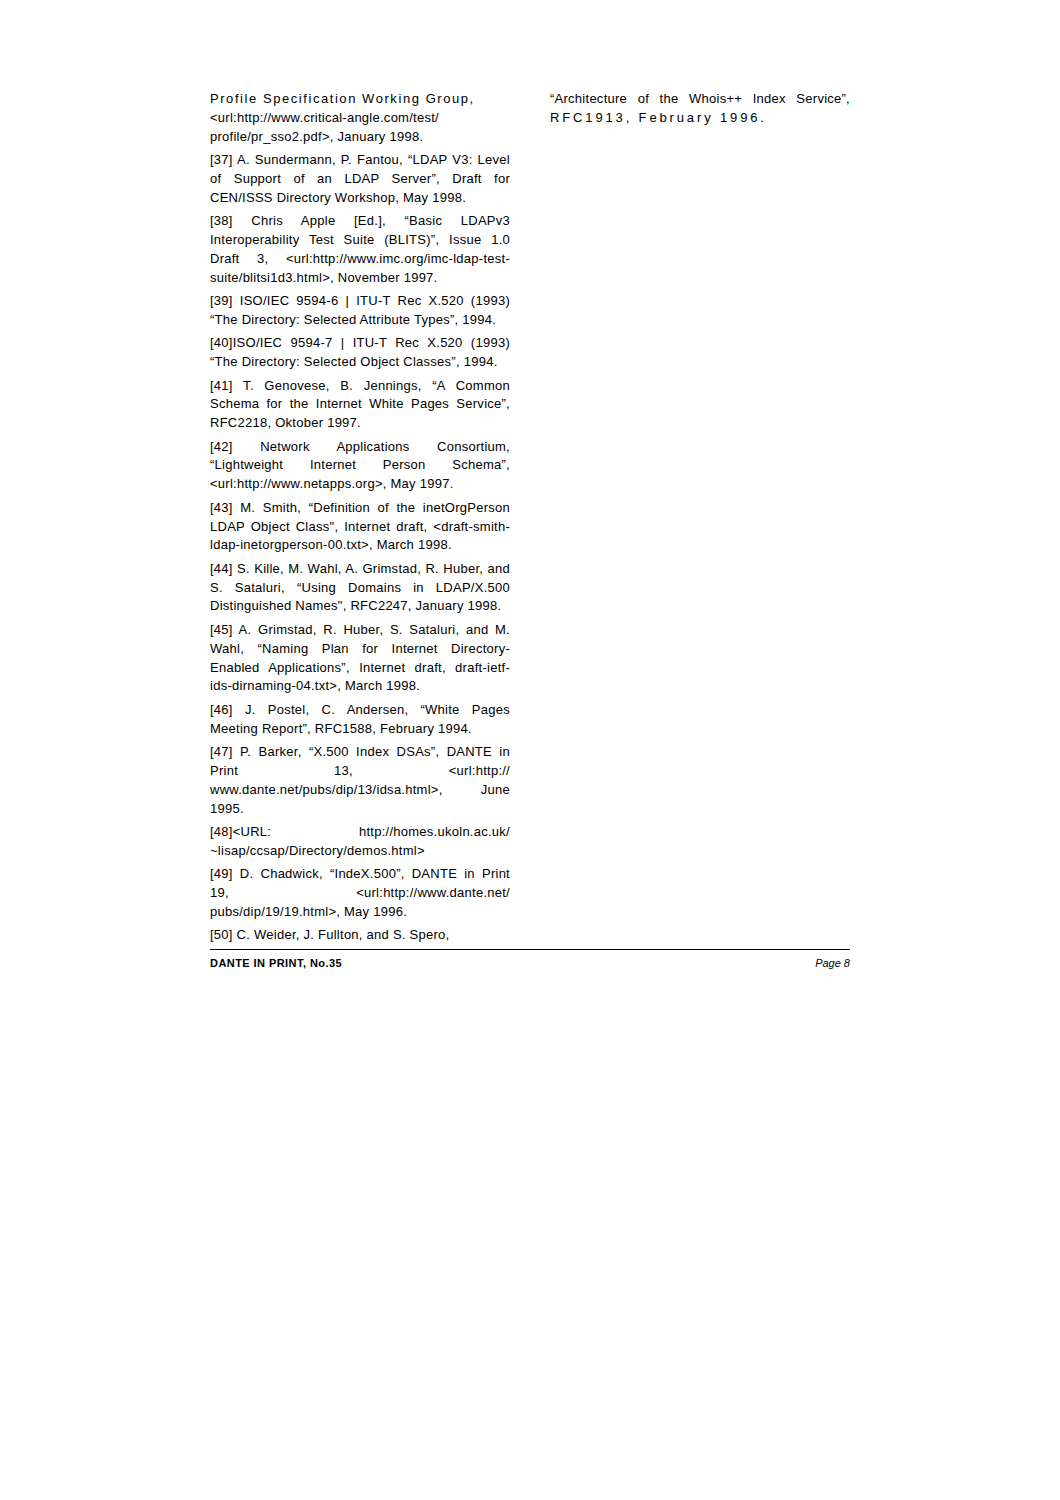Profile Specification Working Group,
<url:http://www.critical-angle.com/test/profile/pr_sso2.pdf>, January 1998.
[37] A. Sundermann, P. Fantou, “LDAP V3: Level of Support of an LDAP Server”, Draft for CEN/ISSS Directory Workshop, May 1998.
[38] Chris Apple [Ed.], “Basic LDAPv3 Interoperability Test Suite (BLITS)”, Issue 1.0 Draft 3, <url:http://www.imc.org/imc-ldap-test-suite/blitsi1d3.html>, November 1997.
[39] ISO/IEC 9594-6 | ITU-T Rec X.520 (1993) “The Directory: Selected Attribute Types”, 1994.
[40]ISO/IEC 9594-7 | ITU-T Rec X.520 (1993) “The Directory: Selected Object Classes”, 1994.
[41] T. Genovese, B. Jennings, “A Common Schema for the Internet White Pages Service”, RFC2218, Oktober 1997.
[42] Network Applications Consortium, “Lightweight Internet Person Schema”, <url:http://www.netapps.org>, May 1997.
[43] M. Smith, “Definition of the inetOrgPerson LDAP Object Class", Internet draft, <draft-smith-ldap-inetorgperson-00.txt>, March 1998.
[44] S. Kille, M. Wahl, A. Grimstad, R. Huber, and S. Sataluri, “Using Domains in LDAP/X.500 Distinguished Names", RFC2247, January 1998.
[45] A. Grimstad, R. Huber, S. Sataluri, and M. Wahl, “Naming Plan for Internet Directory-Enabled Applications”, Internet draft, draft-ietf-ids-dirnaming-04.txt>, March 1998.
[46] J. Postel, C. Andersen, “White Pages Meeting Report”, RFC1588, February 1994.
[47] P. Barker, “X.500 Index DSAs”, DANTE in Print 13, <url:http://www.dante.net/pubs/dip/13/idsa.html>, June 1995.
[48]<URL: http://homes.ukoln.ac.uk/~lisap/ccsap/Directory/demos.html>
[49] D. Chadwick, “IndeX.500”, DANTE in Print 19, <url:http://www.dante.net/pubs/dip/19/19.html>, May 1996.
[50] C. Weider, J. Fullton, and S. Spero,
“Architecture of the Whois++ Index Service”, RFC1913, February 1996.
DANTE IN PRINT, No.35 Page 8